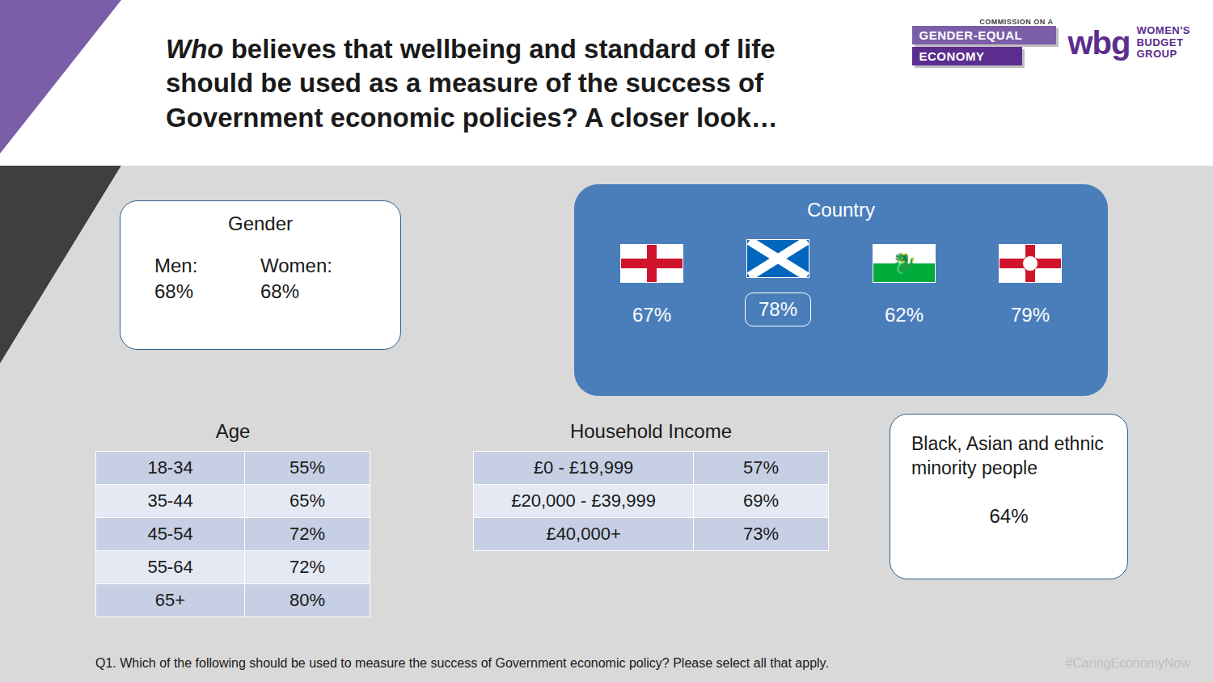Who believes that wellbeing and standard of life should be used as a measure of the success of Government economic policies? A closer look…
COMMISSION ON A
GENDER-EQUAL
ECONOMY
wbg WOMEN'S
BUDGET
GROUP
Gender
Men:
68%
Women:
68%
Country
67%
78%
🐉
62%
79%
Age
| 18-34 | 55% |
| 35-44 | 65% |
| 45-54 | 72% |
| 55-64 | 72% |
| 65+ | 80% |
Household Income
| £0 - £19,999 | 57% |
| £20,000 - £39,999 | 69% |
| £40,000+ | 73% |
Black, Asian and ethnic minority people
64%
Q1. Which of the following should be used to measure the success of Government economic policy? Please select all that apply.
#CaringEconomyNow